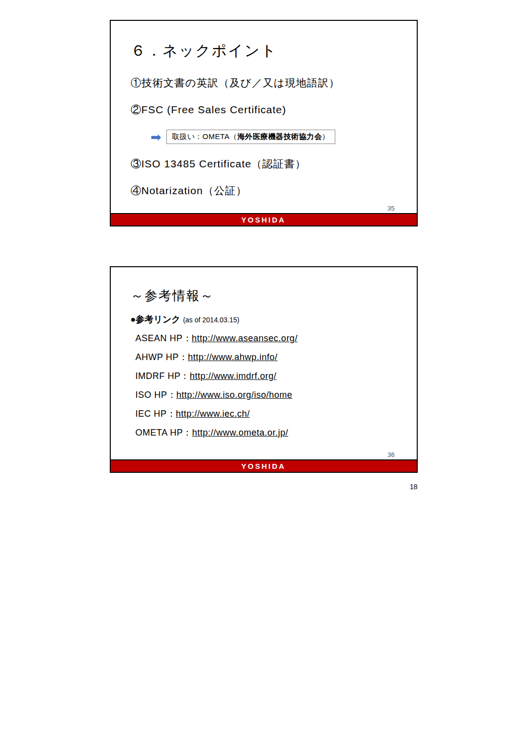６．ネックポイント
①技術文書の英訳（及び／又は現地語訳）
②FSC (Free Sales Certificate)
➡ 取扱い：OMETA（海外医療機器技術協力会）
③ISO 13485 Certificate（認証書）
④Notarization（公証）
35
YOSHIDA
～参考情報～
●参考リンク (as of 2014.03.15)
ASEAN HP：http://www.aseansec.org/
AHWP HP：http://www.ahwp.info/
IMDRF HP：http://www.imdrf.org/
ISO HP：http://www.iso.org/iso/home
IEC HP：http://www.iec.ch/
OMETA HP：http://www.ometa.or.jp/
36
YOSHIDA
18